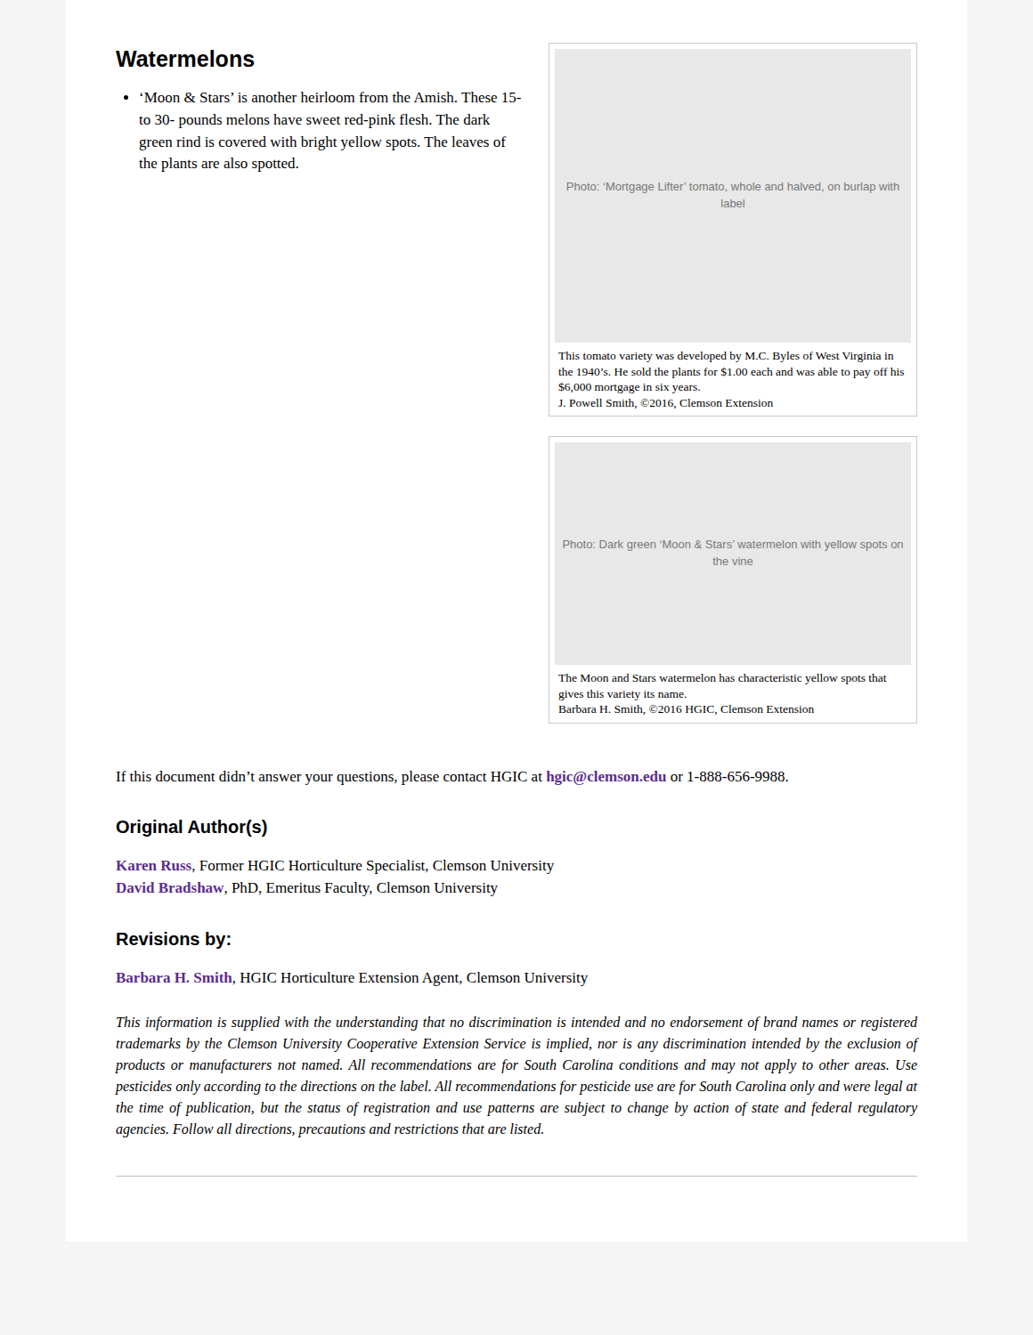Watermelons
‘Moon & Stars’ is another heirloom from the Amish. These 15- to 30- pounds melons have sweet red-pink flesh. The dark green rind is covered with bright yellow spots. The leaves of the plants are also spotted.
Photo: ‘Mortgage Lifter’ tomato, whole and halved, on burlap with label
This tomato variety was developed by M.C. Byles of West Virginia in the 1940’s. He sold the plants for $1.00 each and was able to pay off his $6,000 mortgage in six years.
J. Powell Smith, ©2016, Clemson Extension
Photo: Dark green ‘Moon & Stars’ watermelon with yellow spots on the vine
The Moon and Stars watermelon has characteristic yellow spots that gives this variety its name.
Barbara H. Smith, ©2016 HGIC, Clemson Extension
If this document didn’t answer your questions, please contact HGIC at hgic@clemson.edu or 1-888-656-9988.
Original Author(s)
Karen Russ, Former HGIC Horticulture Specialist, Clemson University
David Bradshaw, PhD, Emeritus Faculty, Clemson University
Revisions by:
Barbara H. Smith, HGIC Horticulture Extension Agent, Clemson University
This information is supplied with the understanding that no discrimination is intended and no endorsement of brand names or registered trademarks by the Clemson University Cooperative Extension Service is implied, nor is any discrimination intended by the exclusion of products or manufacturers not named. All recommendations are for South Carolina conditions and may not apply to other areas. Use pesticides only according to the directions on the label. All recommendations for pesticide use are for South Carolina only and were legal at the time of publication, but the status of registration and use patterns are subject to change by action of state and federal regulatory agencies. Follow all directions, precautions and restrictions that are listed.